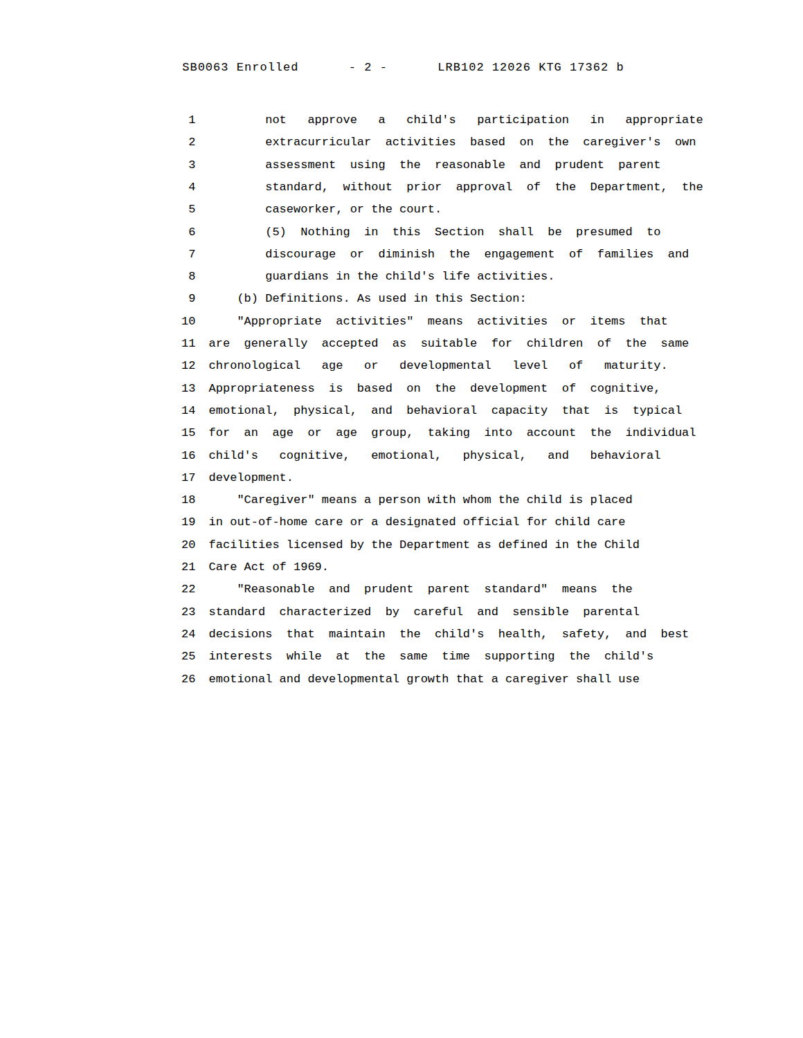SB0063 Enrolled - 2 - LRB102 12026 KTG 17362 b
not approve a child's participation in appropriate
extracurricular activities based on the caregiver's own
assessment using the reasonable and prudent parent
standard, without prior approval of the Department, the
caseworker, or the court.
(5) Nothing in this Section shall be presumed to
discourage or diminish the engagement of families and
guardians in the child's life activities.
(b) Definitions. As used in this Section:
"Appropriate activities" means activities or items that
are generally accepted as suitable for children of the same
chronological age or developmental level of maturity.
Appropriateness is based on the development of cognitive,
emotional, physical, and behavioral capacity that is typical
for an age or age group, taking into account the individual
child's cognitive, emotional, physical, and behavioral
development.
"Caregiver" means a person with whom the child is placed
in out-of-home care or a designated official for child care
facilities licensed by the Department as defined in the Child
Care Act of 1969.
"Reasonable and prudent parent standard" means the
standard characterized by careful and sensible parental
decisions that maintain the child's health, safety, and best
interests while at the same time supporting the child's
emotional and developmental growth that a caregiver shall use